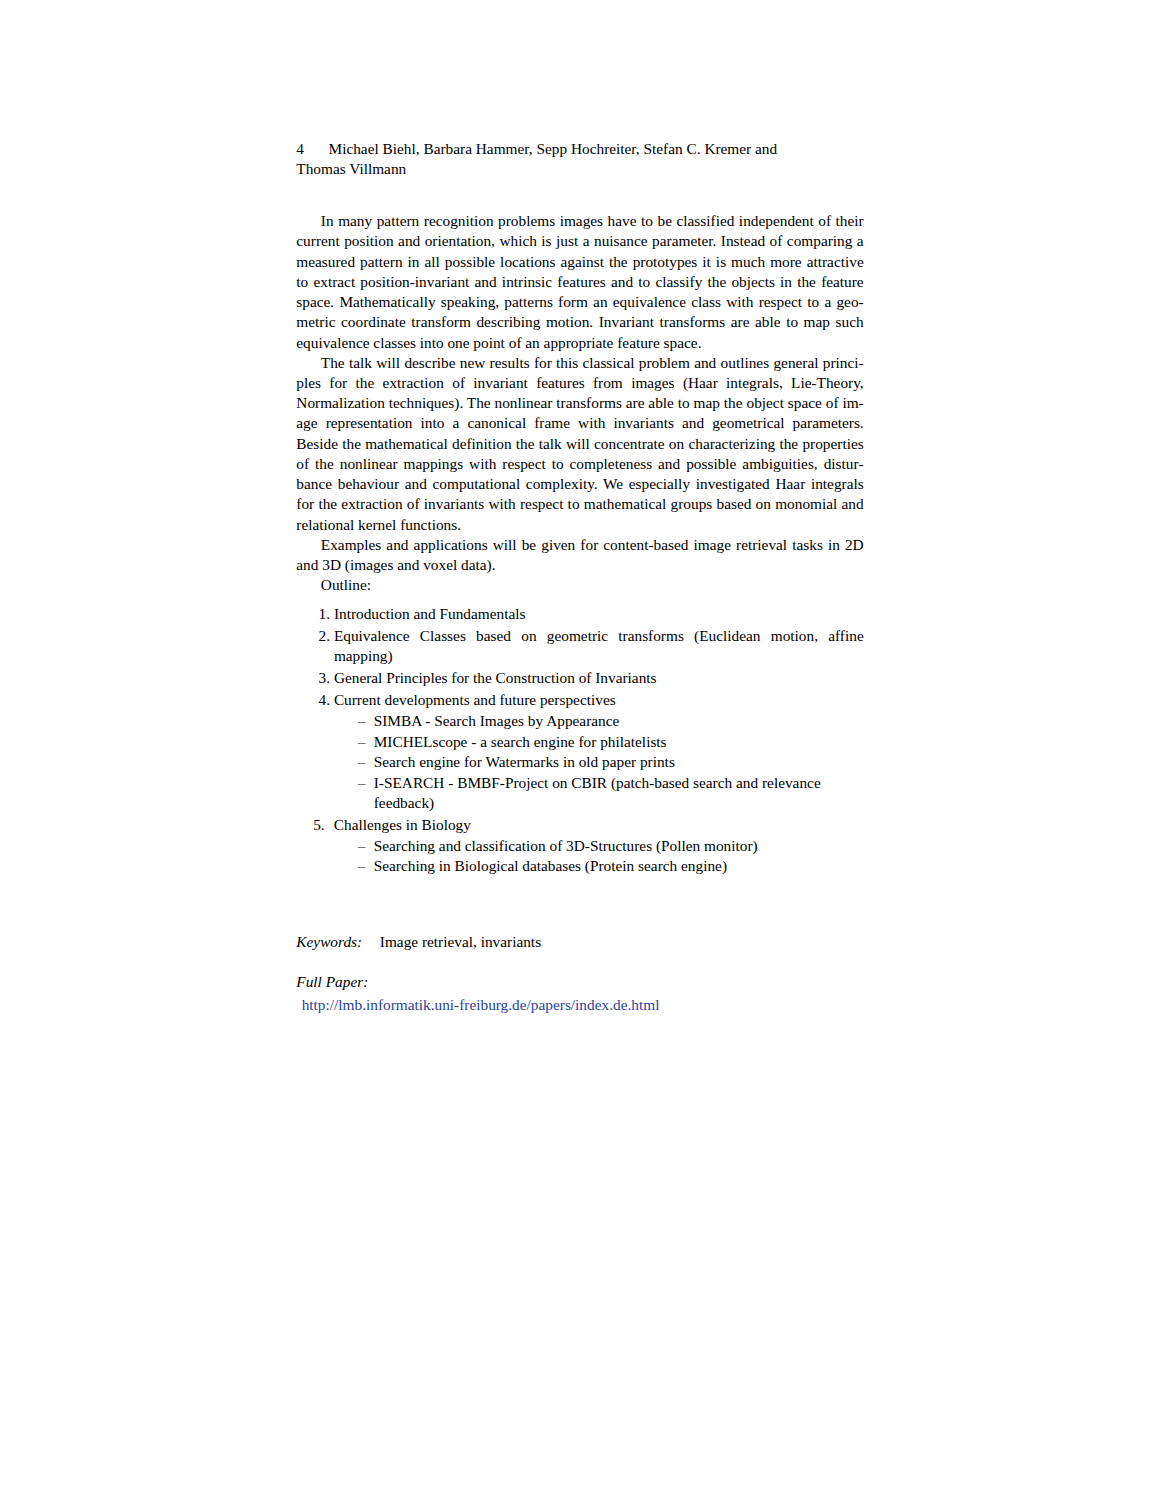4 Michael Biehl, Barbara Hammer, Sepp Hochreiter, Stefan C. Kremer and
Thomas Villmann
In many pattern recognition problems images have to be classified independent of their current position and orientation, which is just a nuisance parameter. Instead of comparing a measured pattern in all possible locations against the prototypes it is much more attractive to extract position-invariant and intrinsic features and to classify the objects in the feature space. Mathematically speaking, patterns form an equivalence class with respect to a geometric coordinate transform describing motion. Invariant transforms are able to map such equivalence classes into one point of an appropriate feature space.
The talk will describe new results for this classical problem and outlines general principles for the extraction of invariant features from images (Haar integrals, Lie-Theory, Normalization techniques). The nonlinear transforms are able to map the object space of image representation into a canonical frame with invariants and geometrical parameters. Beside the mathematical definition the talk will concentrate on characterizing the properties of the nonlinear mappings with respect to completeness and possible ambiguities, disturbance behaviour and computational complexity. We especially investigated Haar integrals for the extraction of invariants with respect to mathematical groups based on monomial and relational kernel functions.
Examples and applications will be given for content-based image retrieval tasks in 2D and 3D (images and voxel data).
Outline:
Introduction and Fundamentals
Equivalence Classes based on geometric transforms (Euclidean motion, affine mapping)
General Principles for the Construction of Invariants
Current developments and future perspectives
SIMBA - Search Images by Appearance
MICHELscope - a search engine for philatelists
Search engine for Watermarks in old paper prints
I-SEARCH - BMBF-Project on CBIR (patch-based search and relevance feedback)
Challenges in Biology
Searching and classification of 3D-Structures (Pollen monitor)
Searching in Biological databases (Protein search engine)
Keywords: Image retrieval, invariants
Full Paper:
http://lmb.informatik.uni-freiburg.de/papers/index.de.html